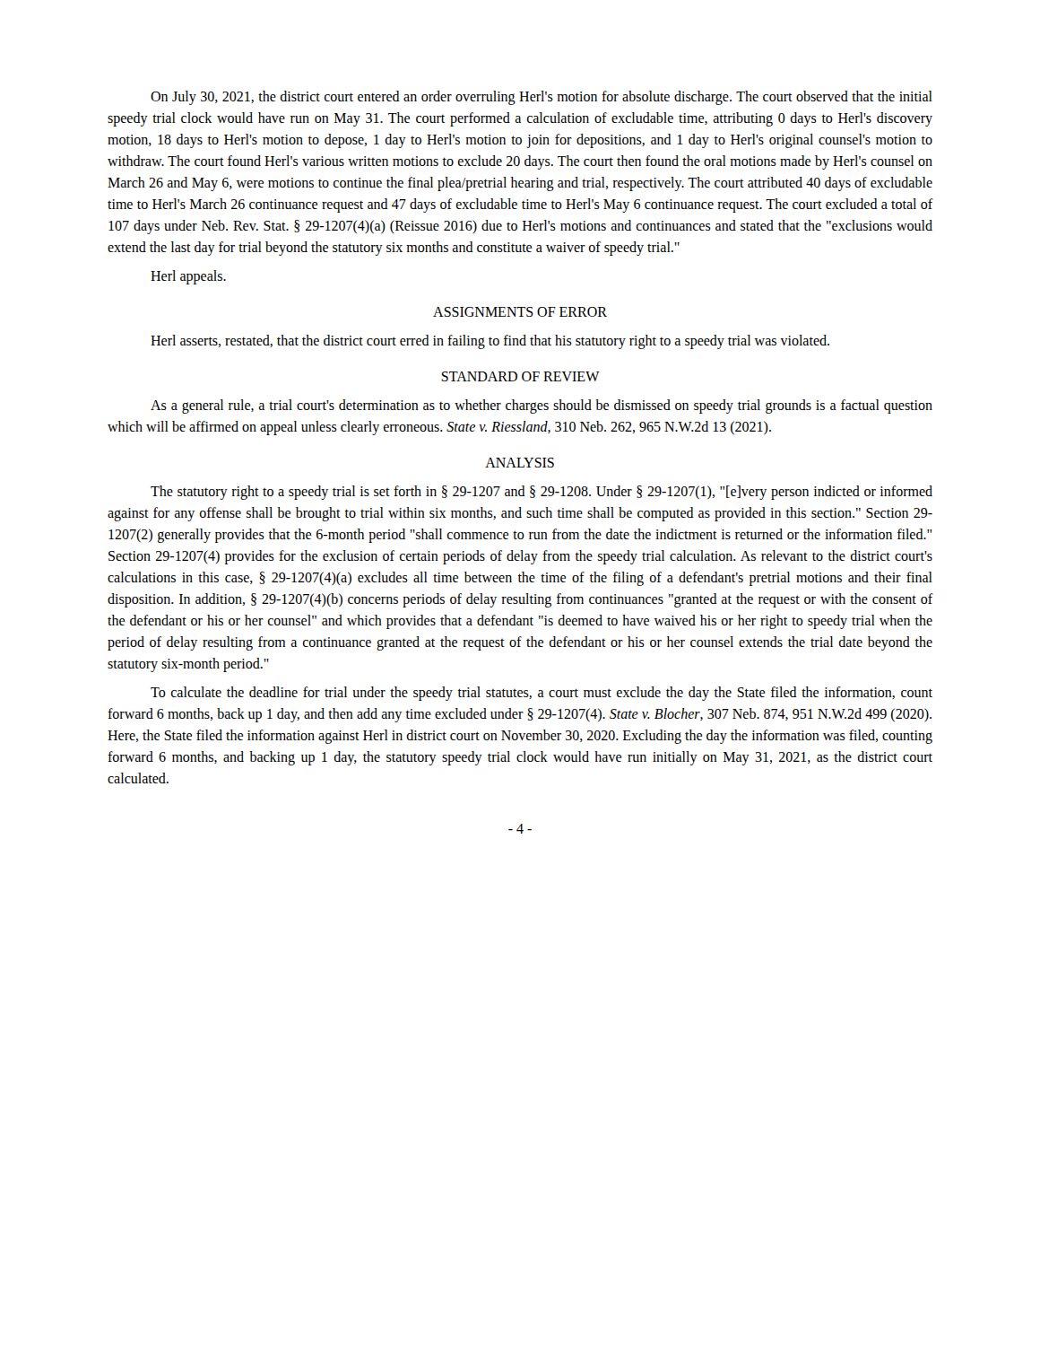On July 30, 2021, the district court entered an order overruling Herl's motion for absolute discharge. The court observed that the initial speedy trial clock would have run on May 31. The court performed a calculation of excludable time, attributing 0 days to Herl's discovery motion, 18 days to Herl's motion to depose, 1 day to Herl's motion to join for depositions, and 1 day to Herl's original counsel's motion to withdraw. The court found Herl's various written motions to exclude 20 days. The court then found the oral motions made by Herl's counsel on March 26 and May 6, were motions to continue the final plea/pretrial hearing and trial, respectively. The court attributed 40 days of excludable time to Herl's March 26 continuance request and 47 days of excludable time to Herl's May 6 continuance request. The court excluded a total of 107 days under Neb. Rev. Stat. § 29-1207(4)(a) (Reissue 2016) due to Herl's motions and continuances and stated that the "exclusions would extend the last day for trial beyond the statutory six months and constitute a waiver of speedy trial."
Herl appeals.
Assignments of Error
Herl asserts, restated, that the district court erred in failing to find that his statutory right to a speedy trial was violated.
Standard of Review
As a general rule, a trial court's determination as to whether charges should be dismissed on speedy trial grounds is a factual question which will be affirmed on appeal unless clearly erroneous. State v. Riessland, 310 Neb. 262, 965 N.W.2d 13 (2021).
Analysis
The statutory right to a speedy trial is set forth in § 29-1207 and § 29-1208. Under § 29-1207(1), "[e]very person indicted or informed against for any offense shall be brought to trial within six months, and such time shall be computed as provided in this section." Section 29-1207(2) generally provides that the 6-month period "shall commence to run from the date the indictment is returned or the information filed." Section 29-1207(4) provides for the exclusion of certain periods of delay from the speedy trial calculation. As relevant to the district court's calculations in this case, § 29-1207(4)(a) excludes all time between the time of the filing of a defendant's pretrial motions and their final disposition. In addition, § 29-1207(4)(b) concerns periods of delay resulting from continuances "granted at the request or with the consent of the defendant or his or her counsel" and which provides that a defendant "is deemed to have waived his or her right to speedy trial when the period of delay resulting from a continuance granted at the request of the defendant or his or her counsel extends the trial date beyond the statutory six-month period."
To calculate the deadline for trial under the speedy trial statutes, a court must exclude the day the State filed the information, count forward 6 months, back up 1 day, and then add any time excluded under § 29-1207(4). State v. Blocher, 307 Neb. 874, 951 N.W.2d 499 (2020). Here, the State filed the information against Herl in district court on November 30, 2020. Excluding the day the information was filed, counting forward 6 months, and backing up 1 day, the statutory speedy trial clock would have run initially on May 31, 2021, as the district court calculated.
- 4 -